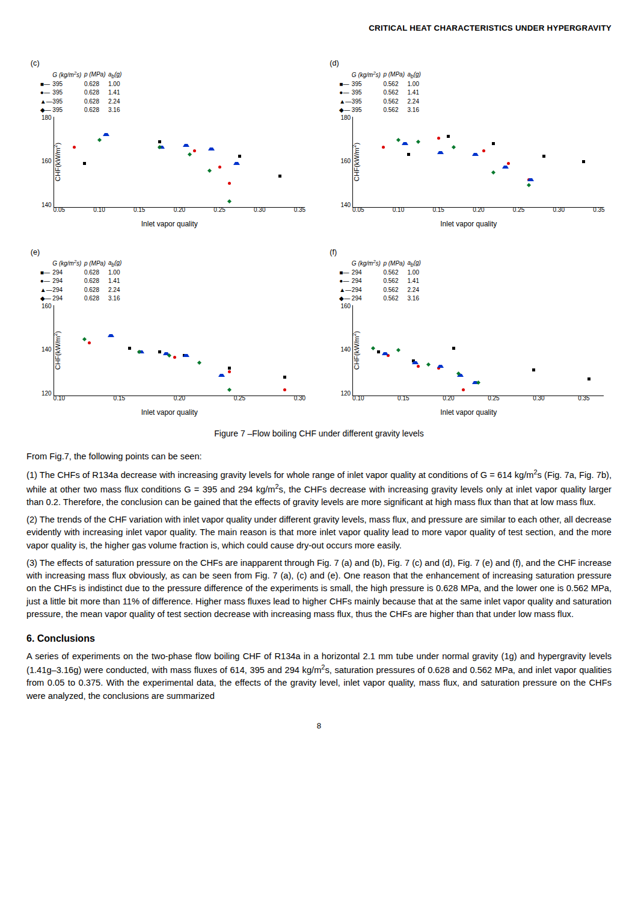CRITICAL HEAT CHARACTERISTICS UNDER HYPERGRAVITY
(c)
| | G (kg/m 2 s) | p (MPa) | a b (g) |
| --- | --- | --- | --- |
| ■— | 395 | 0.628 | 1.00 |
| ●— | 395 | 0.628 | 1.41 |
| ▲— | 395 | 0.628 | 2.24 |
| ◆— | 395 | 0.628 | 3.16 |
CHF(kW/m2) 180 160 140 0.05 0.10 0.15 0.20 0.25 0.30 0.35
Inlet vapor quality
(d)
| | G (kg/m 2 s) | p (MPa) | a b (g) |
| --- | --- | --- | --- |
| ■— | 395 | 0.562 | 1.00 |
| ●— | 395 | 0.562 | 1.41 |
| ▲— | 395 | 0.562 | 2.24 |
| ◆— | 395 | 0.562 | 3.16 |
CHF(kW/m2) 180 160 140 0.05 0.10 0.15 0.20 0.25 0.30 0.35
Inlet vapor quality
(e)
| | G (kg/m 2 s) | p (MPa) | a b (g) |
| --- | --- | --- | --- |
| ■— | 294 | 0.628 | 1.00 |
| ●— | 294 | 0.628 | 1.41 |
| ▲— | 294 | 0.628 | 2.24 |
| ◆— | 294 | 0.628 | 3.16 |
CHF(kW/m2) 160 140 120 0.10 0.15 0.20 0.25 0.30
Inlet vapor quality
(f)
| | G (kg/m 2 s) | p (MPa) | a b (g) |
| --- | --- | --- | --- |
| ■— | 294 | 0.562 | 1.00 |
| ●— | 294 | 0.562 | 1.41 |
| ▲— | 294 | 0.562 | 2.24 |
| ◆— | 294 | 0.562 | 3.16 |
CHF(kW/m2) 160 140 120 0.10 0.15 0.20 0.25 0.30 0.35
Inlet vapor quality
Figure 7 –Flow boiling CHF under different gravity levels
From Fig.7, the following points can be seen:
(1) The CHFs of R134a decrease with increasing gravity levels for whole range of inlet vapor quality at conditions of G = 614 kg/m2s (Fig. 7a, Fig. 7b), while at other two mass flux conditions G = 395 and 294 kg/m2s, the CHFs decrease with increasing gravity levels only at inlet vapor quality larger than 0.2. Therefore, the conclusion can be gained that the effects of gravity levels are more significant at high mass flux than that at low mass flux.
(2) The trends of the CHF variation with inlet vapor quality under different gravity levels, mass flux, and pressure are similar to each other, all decrease evidently with increasing inlet vapor quality. The main reason is that more inlet vapor quality lead to more vapor quality of test section, and the more vapor quality is, the higher gas volume fraction is, which could cause dry-out occurs more easily.
(3) The effects of saturation pressure on the CHFs are inapparent through Fig. 7 (a) and (b), Fig. 7 (c) and (d), Fig. 7 (e) and (f), and the CHF increase with increasing mass flux obviously, as can be seen from Fig. 7 (a), (c) and (e). One reason that the enhancement of increasing saturation pressure on the CHFs is indistinct due to the pressure difference of the experiments is small, the high pressure is 0.628 MPa, and the lower one is 0.562 MPa, just a little bit more than 11% of difference. Higher mass fluxes lead to higher CHFs mainly because that at the same inlet vapor quality and saturation pressure, the mean vapor quality of test section decrease with increasing mass flux, thus the CHFs are higher than that under low mass flux.
6. Conclusions
A series of experiments on the two-phase flow boiling CHF of R134a in a horizontal 2.1 mm tube under normal gravity (1g) and hypergravity levels (1.41g–3.16g) were conducted, with mass fluxes of 614, 395 and 294 kg/m2s, saturation pressures of 0.628 and 0.562 MPa, and inlet vapor qualities from 0.05 to 0.375. With the experimental data, the effects of the gravity level, inlet vapor quality, mass flux, and saturation pressure on the CHFs were analyzed, the conclusions are summarized
8